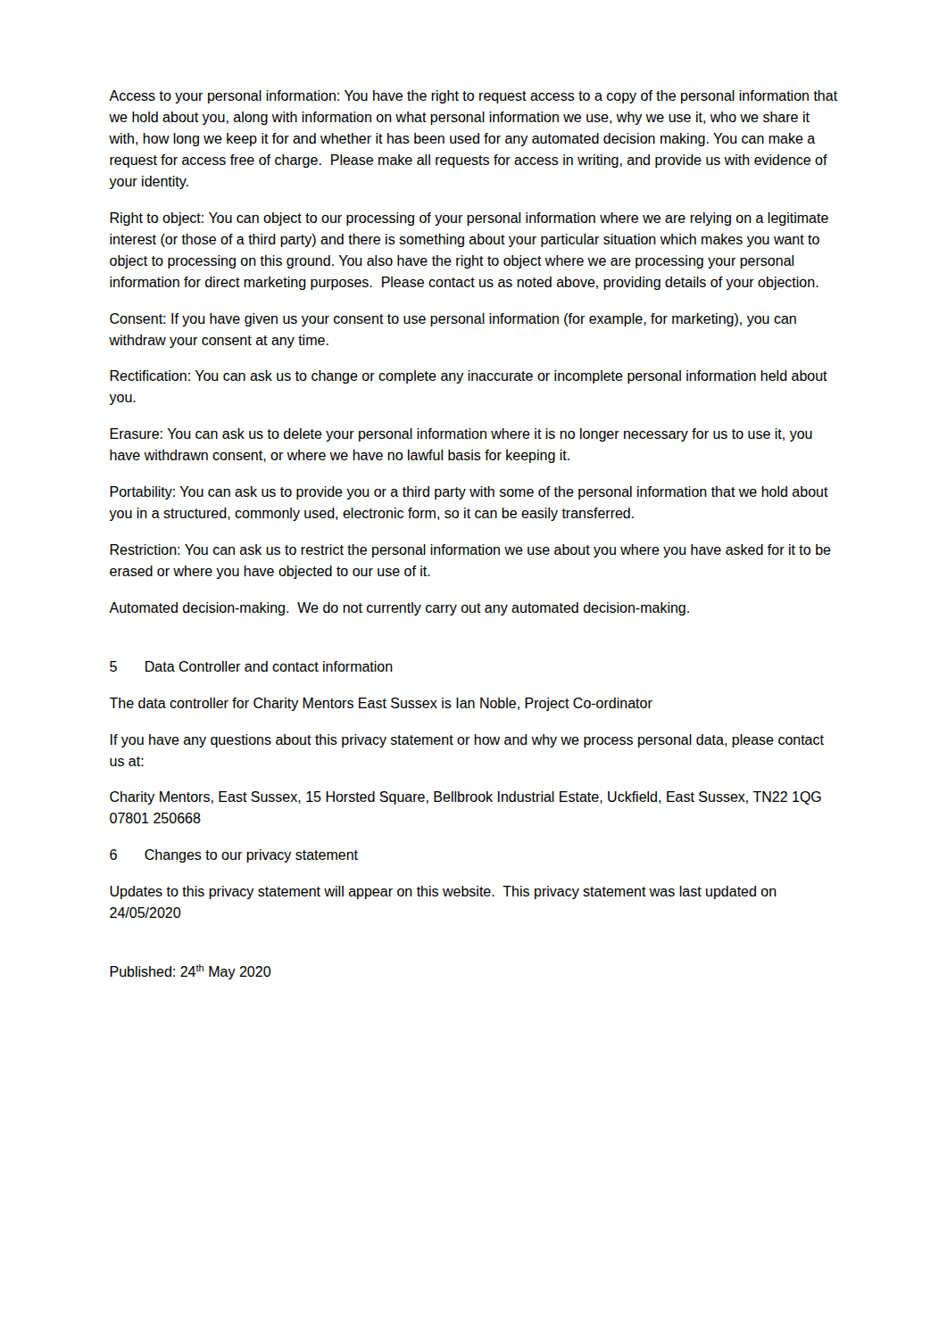Access to your personal information: You have the right to request access to a copy of the personal information that we hold about you, along with information on what personal information we use, why we use it, who we share it with, how long we keep it for and whether it has been used for any automated decision making. You can make a request for access free of charge. Please make all requests for access in writing, and provide us with evidence of your identity.
Right to object: You can object to our processing of your personal information where we are relying on a legitimate interest (or those of a third party) and there is something about your particular situation which makes you want to object to processing on this ground. You also have the right to object where we are processing your personal information for direct marketing purposes. Please contact us as noted above, providing details of your objection.
Consent: If you have given us your consent to use personal information (for example, for marketing), you can withdraw your consent at any time.
Rectification: You can ask us to change or complete any inaccurate or incomplete personal information held about you.
Erasure: You can ask us to delete your personal information where it is no longer necessary for us to use it, you have withdrawn consent, or where we have no lawful basis for keeping it.
Portability: You can ask us to provide you or a third party with some of the personal information that we hold about you in a structured, commonly used, electronic form, so it can be easily transferred.
Restriction: You can ask us to restrict the personal information we use about you where you have asked for it to be erased or where you have objected to our use of it.
Automated decision-making. We do not currently carry out any automated decision-making.
5 Data Controller and contact information
The data controller for Charity Mentors East Sussex is Ian Noble, Project Co-ordinator
If you have any questions about this privacy statement or how and why we process personal data, please contact us at:
Charity Mentors, East Sussex, 15 Horsted Square, Bellbrook Industrial Estate, Uckfield, East Sussex, TN22 1QG 07801 250668
6 Changes to our privacy statement
Updates to this privacy statement will appear on this website. This privacy statement was last updated on 24/05/2020
Published: 24th May 2020